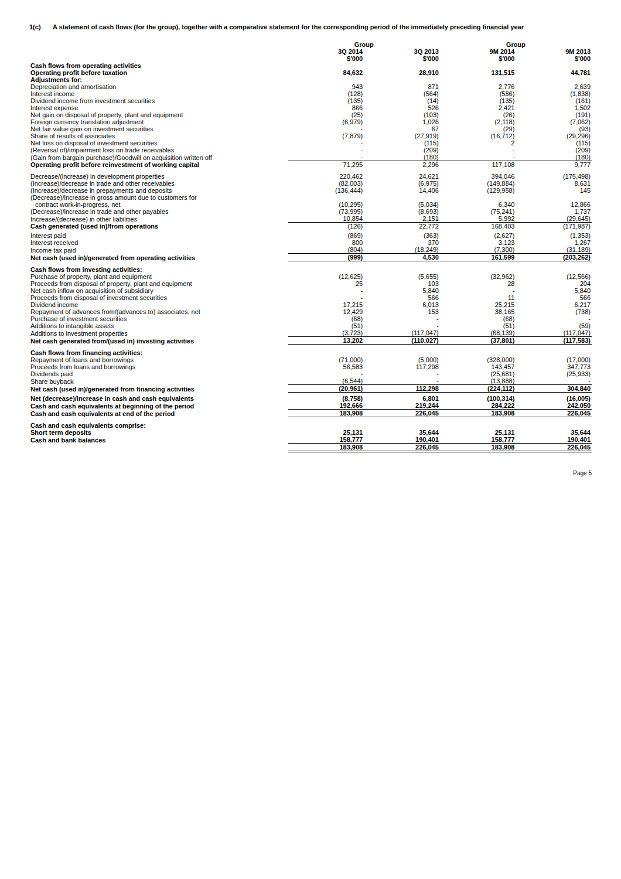1(c)
A statement of cash flows (for the group), together with a comparative statement for the corresponding period of the immediately preceding financial year
| | Group | Group |
| | 3Q 2014 | 3Q 2013 | 9M 2014 | 9M 2013 |
| | $'000 | $'000 | $'000 | $'000 |
| Cash flows from operating activities | | | | |
| Operating profit before taxation | 84,632 | 28,910 | 131,515 | 44,781 |
| Adjustments for: | | | | |
| Depreciation and amortisation | 943 | 871 | 2,776 | 2,639 |
| Interest income | (128) | (564) | (586) | (1,838) |
| Dividend income from investment securities | (135) | (14) | (135) | (161) |
| Interest expense | 866 | 526 | 2,421 | 1,502 |
| Net gain on disposal of property, plant and equipment | (25) | (103) | (26) | (191) |
| Foreign currency translation adjustment | (6,979) | 1,026 | (2,118) | (7,062) |
| Net fair value gain on investment securities | - | 67 | (29) | (93) |
| Share of results of associates | (7,879) | (27,919) | (16,712) | (29,296) |
| Net loss on disposal of investment securities | - | (115) | 2 | (115) |
| (Reversal of)/impairment loss on trade receivables | - | (209) | - | (209) |
| (Gain from bargain purchase)/Goodwill on acquisition written off | - | (180) | - | (180) |
| Operating profit before reinvestment of working capital | 71,295 | 2,296 | 117,108 | 9,777 |
| Decrease/(increase) in development properties | 220,462 | 24,621 | 394,046 | (175,498) |
| (Increase)/decrease in trade and other receivables | (82,003) | (6,975) | (149,884) | 8,631 |
| (Increase)/decrease in prepayments and deposits | (136,444) | 14,406 | (129,958) | 145 |
| (Decrease)/increase in gross amount due to customers for | | | | |
| contract work-in-progress, net | (10,295) | (5,034) | 6,340 | 12,866 |
| (Decrease)/increase in trade and other payables | (73,995) | (8,693) | (75,241) | 1,737 |
| Increase/(decrease) in other liabilities | 10,854 | 2,151 | 5,992 | (29,645) |
| Cash generated (used in)/from operations | (126) | 22,772 | 168,403 | (171,987) |
| Interest paid | (869) | (363) | (2,627) | (1,353) |
| Interest received | 800 | 370 | 3,123 | 1,267 |
| Income tax paid | (804) | (18,249) | (7,300) | (31,189) |
| Net cash (used in)/generated from operating activities | (999) | 4,530 | 161,599 | (203,262) |
| Cash flows from investing activities: | | | | |
| Purchase of property, plant and equipment | (12,625) | (5,655) | (32,962) | (12,566) |
| Proceeds from disposal of property, plant and equipment | 25 | 103 | 28 | 204 |
| Net cash inflow on acquisition of subsidiary | - | 5,840 | - | 5,840 |
| Proceeds from disposal of investment securities | - | 566 | 11 | 566 |
| Dividend income | 17,215 | 6,013 | 25,215 | 6,217 |
| Repayment of advances from/(advances to) associates, net | 12,429 | 153 | 38,165 | (738) |
| Purchase of investment securities | (68) | - | (68) | - |
| Additions to intangible assets | (51) | - | (51) | (59) |
| Additions to investment properties | (3,723) | (117,047) | (68,139) | (117,047) |
| Net cash generated from/(used in) investing activities | 13,202 | (110,027) | (37,801) | (117,583) |
| Cash flows from financing activities: | | | | |
| Repayment of loans and borrowings | (71,000) | (5,000) | (328,000) | (17,000) |
| Proceeds from loans and borrowings | 56,583 | 117,298 | 143,457 | 347,773 |
| Dividends paid | - | - | (25,681) | (25,933) |
| Share buyback | (6,544) | - | (13,888) | - |
| Net cash (used in)/generated from financing activities | (20,961) | 112,298 | (224,112) | 304,840 |
| Net (decrease)/increase in cash and cash equivalents | (8,758) | 6,801 | (100,314) | (16,005) |
| Cash and cash equivalents at beginning of the period | 192,666 | 219,244 | 284,222 | 242,050 |
| Cash and cash equivalents at end of the period | 183,908 | 226,045 | 183,908 | 226,045 |
| Cash and cash equivalents comprise: | | | | |
| Short term deposits | 25,131 | 35,644 | 25,131 | 35,644 |
| Cash and bank balances | 158,777 | 190,401 | 158,777 | 190,401 |
| | 183,908 | 226,045 | 183,908 | 226,045 |
Page 5